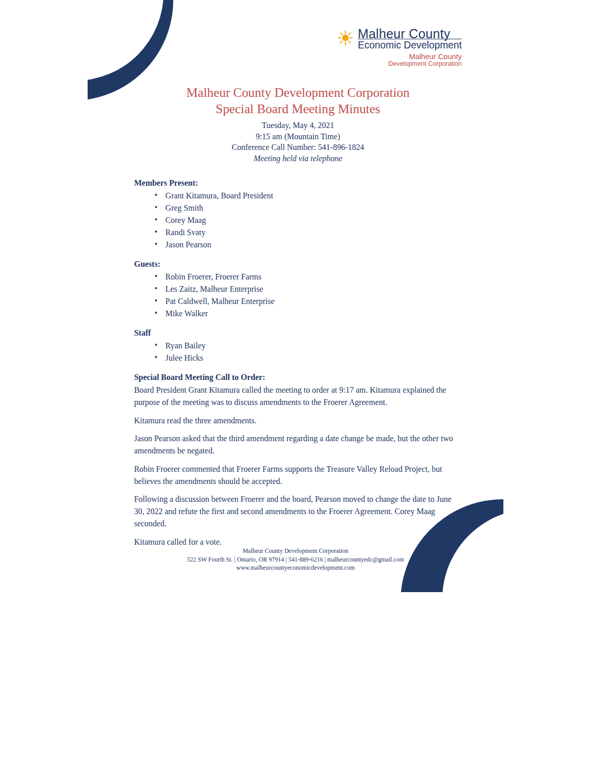☀Malheur County
Economic Development
Malheur County
Development Corporation
Malheur County Development CorporationSpecial Board Meeting Minutes
Tuesday, May 4, 2021
9:15 am (Mountain Time)
Conference Call Number: 541-896-1824
Meeting held via telephone
Members Present:
Grant Kitamura, Board President
Greg Smith
Corey Maag
Randi Svaty
Jason Pearson
Guests:
Robin Froerer, Froerer Farms
Les Zaitz, Malheur Enterprise
Pat Caldwell, Malheur Enterprise
Mike Walker
Staff
Ryan Bailey
Julee Hicks
Special Board Meeting Call to Order:
Board President Grant Kitamura called the meeting to order at 9:17 am. Kitamura explained the purpose of the meeting was to discuss amendments to the Froerer Agreement.
Kitamura read the three amendments.
Jason Pearson asked that the third amendment regarding a date change be made, but the other two amendments be negated.
Robin Froerer commented that Froerer Farms supports the Treasure Valley Reload Project, but believes the amendments should be accepted.
Following a discussion between Froerer and the board, Pearson moved to change the date to June 30, 2022 and refute the first and second amendments to the Froerer Agreement. Corey Maag seconded.
Kitamura called for a vote.
Malheur County Development Corporation
522 SW Fourth St. | Ontario, OR 97914 | 541-889-6216 | malheurcountyedc@gmail.com
www.malheurcountyeconomicdevelopment.com